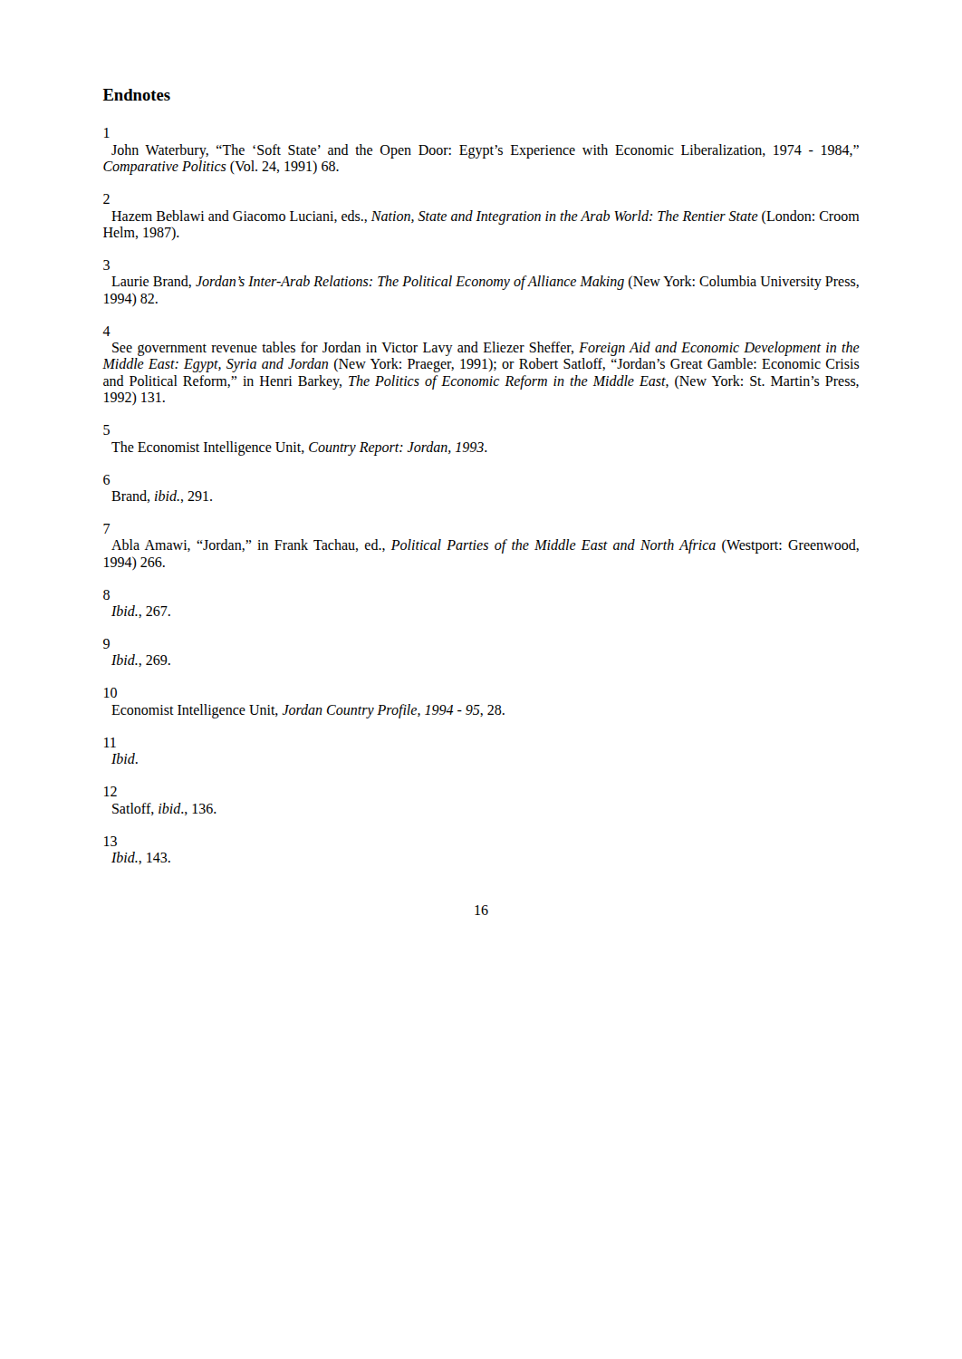Endnotes
1
John Waterbury, “The ‘Soft State’ and the Open Door: Egypt’s Experience with Economic Liberalization, 1974 - 1984,” Comparative Politics (Vol. 24, 1991) 68.
2
Hazem Beblawi and Giacomo Luciani, eds., Nation, State and Integration in the Arab World: The Rentier State (London: Croom Helm, 1987).
3
Laurie Brand, Jordan’s Inter-Arab Relations: The Political Economy of Alliance Making (New York: Columbia University Press, 1994) 82.
4
See government revenue tables for Jordan in Victor Lavy and Eliezer Sheffer, Foreign Aid and Economic Development in the Middle East: Egypt, Syria and Jordan (New York: Praeger, 1991); or Robert Satloff, “Jordan’s Great Gamble: Economic Crisis and Political Reform,” in Henri Barkey, The Politics of Economic Reform in the Middle East, (New York: St. Martin’s Press, 1992) 131.
5
The Economist Intelligence Unit, Country Report: Jordan, 1993.
6
Brand, ibid., 291.
7
Abla Amawi, “Jordan,” in Frank Tachau, ed., Political Parties of the Middle East and North Africa (Westport: Greenwood, 1994) 266.
8
Ibid., 267.
9
Ibid., 269.
10
Economist Intelligence Unit, Jordan Country Profile, 1994 - 95, 28.
11
Ibid.
12
Satloff, ibid., 136.
13
Ibid., 143.
16